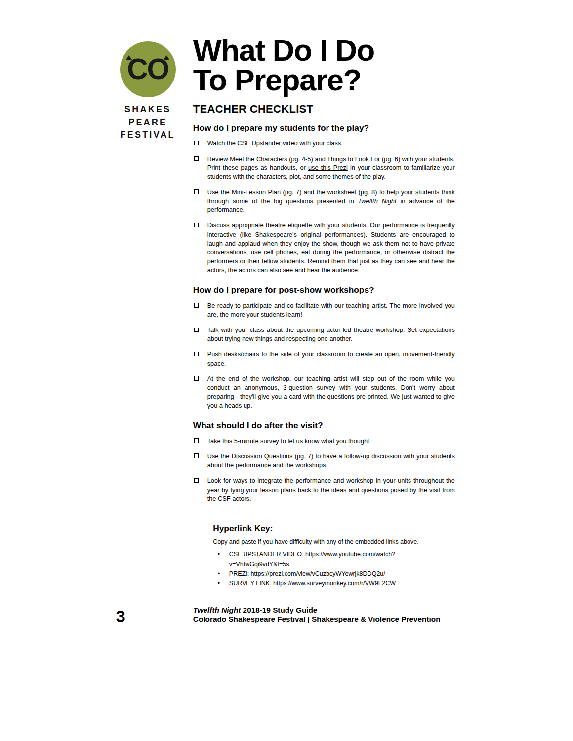CO
SHAKES
PEARE
FESTIVAL
What Do I Do
To Prepare?
TEACHER CHECKLIST
How do I prepare my students for the play?
Watch the CSF Upstander video with your class.
Review Meet the Characters (pg. 4-5) and Things to Look For (pg. 6) with your students. Print these pages as handouts, or use this Prezi in your classroom to familiarize your students with the characters, plot, and some themes of the play.
Use the Mini-Lesson Plan (pg. 7) and the worksheet (pg. 8) to help your students think through some of the big questions presented in Twelfth Night in advance of the performance.
Discuss appropriate theatre etiquette with your students. Our performance is frequently interactive (like Shakespeare's original performances). Students are encouraged to laugh and applaud when they enjoy the show, though we ask them not to have private conversations, use cell phones, eat during the performance, or otherwise distract the performers or their fellow students. Remind them that just as they can see and hear the actors, the actors can also see and hear the audience.
How do I prepare for post-show workshops?
Be ready to participate and co-facilitate with our teaching artist. The more involved you are, the more your students learn!
Talk with your class about the upcoming actor-led theatre workshop. Set expectations about trying new things and respecting one another.
Push desks/chairs to the side of your classroom to create an open, movement-friendly space.
At the end of the workshop, our teaching artist will step out of the room while you conduct an anonymous, 3-question survey with your students. Don't worry about preparing - they'll give you a card with the questions pre-printed. We just wanted to give you a heads up.
What should I do after the visit?
Take this 5-minute survey to let us know what you thought.
Use the Discussion Questions (pg. 7) to have a follow-up discussion with your students about the performance and the workshops.
Look for ways to integrate the performance and workshop in your units throughout the year by tying your lesson plans back to the ideas and questions posed by the visit from the CSF actors.
Hyperlink Key:
Copy and paste if you have difficulty with any of the embedded links above.
CSF UPSTANDER VIDEO: https://www.youtube.com/watch?v=VhtwGqi9vdY&t=5s
PREZI: https://prezi.com/view/vCuzbcyWYewrjk8DDQ2u/
SURVEY LINK: https://www.surveymonkey.com/r/VW9F2CW
3
Twelfth Night 2018-19 Study Guide
Colorado Shakespeare Festival | Shakespeare & Violence Prevention